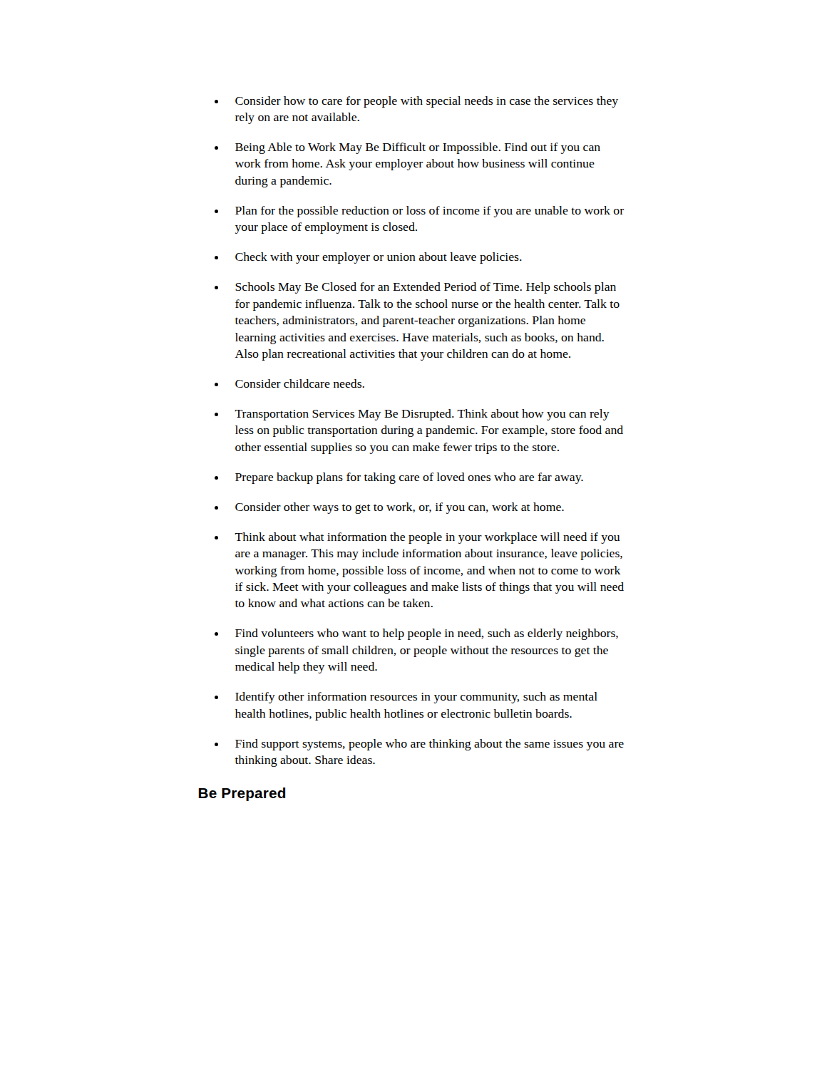Consider how to care for people with special needs in case the services they rely on are not available.
Being Able to Work May Be Difficult or Impossible. Find out if you can work from home. Ask your employer about how business will continue during a pandemic.
Plan for the possible reduction or loss of income if you are unable to work or your place of employment is closed.
Check with your employer or union about leave policies.
Schools May Be Closed for an Extended Period of Time. Help schools plan for pandemic influenza. Talk to the school nurse or the health center. Talk to teachers, administrators, and parent-teacher organizations. Plan home learning activities and exercises. Have materials, such as books, on hand. Also plan recreational activities that your children can do at home.
Consider childcare needs.
Transportation Services May Be Disrupted. Think about how you can rely less on public transportation during a pandemic. For example, store food and other essential supplies so you can make fewer trips to the store.
Prepare backup plans for taking care of loved ones who are far away.
Consider other ways to get to work, or, if you can, work at home.
Think about what information the people in your workplace will need if you are a manager. This may include information about insurance, leave policies, working from home, possible loss of income, and when not to come to work if sick. Meet with your colleagues and make lists of things that you will need to know and what actions can be taken.
Find volunteers who want to help people in need, such as elderly neighbors, single parents of small children, or people without the resources to get the medical help they will need.
Identify other information resources in your community, such as mental health hotlines, public health hotlines or electronic bulletin boards.
Find support systems, people who are thinking about the same issues you are thinking about. Share ideas.
Be Prepared